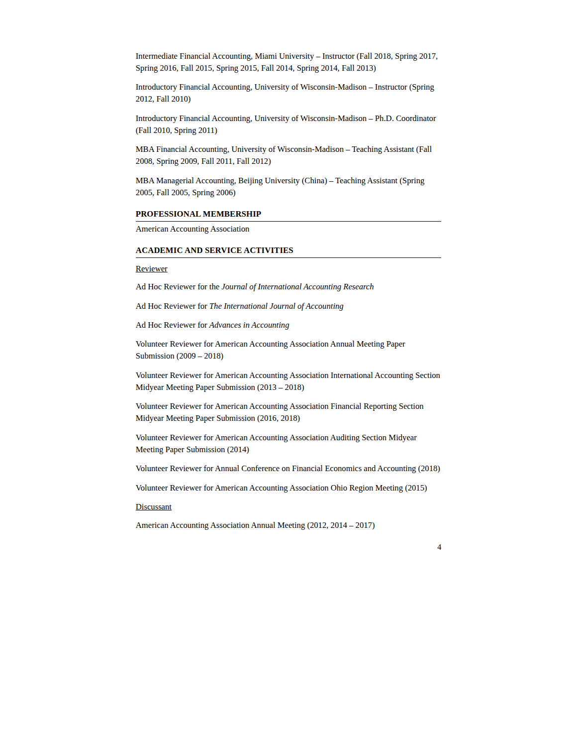Intermediate Financial Accounting, Miami University – Instructor (Fall 2018, Spring 2017, Spring 2016, Fall 2015, Spring 2015, Fall 2014, Spring 2014, Fall 2013)
Introductory Financial Accounting, University of Wisconsin-Madison – Instructor (Spring 2012, Fall 2010)
Introductory Financial Accounting, University of Wisconsin-Madison – Ph.D. Coordinator (Fall 2010, Spring 2011)
MBA Financial Accounting, University of Wisconsin-Madison – Teaching Assistant (Fall 2008, Spring 2009, Fall 2011, Fall 2012)
MBA Managerial Accounting, Beijing University (China) – Teaching Assistant (Spring 2005, Fall 2005, Spring 2006)
Professional Membership
American Accounting Association
Academic and Service Activities
Reviewer
Ad Hoc Reviewer for the Journal of International Accounting Research
Ad Hoc Reviewer for The International Journal of Accounting
Ad Hoc Reviewer for Advances in Accounting
Volunteer Reviewer for American Accounting Association Annual Meeting Paper Submission (2009 – 2018)
Volunteer Reviewer for American Accounting Association International Accounting Section Midyear Meeting Paper Submission (2013 – 2018)
Volunteer Reviewer for American Accounting Association Financial Reporting Section Midyear Meeting Paper Submission (2016, 2018)
Volunteer Reviewer for American Accounting Association Auditing Section Midyear Meeting Paper Submission (2014)
Volunteer Reviewer for Annual Conference on Financial Economics and Accounting (2018)
Volunteer Reviewer for American Accounting Association Ohio Region Meeting (2015)
Discussant
American Accounting Association Annual Meeting (2012, 2014 – 2017)
4